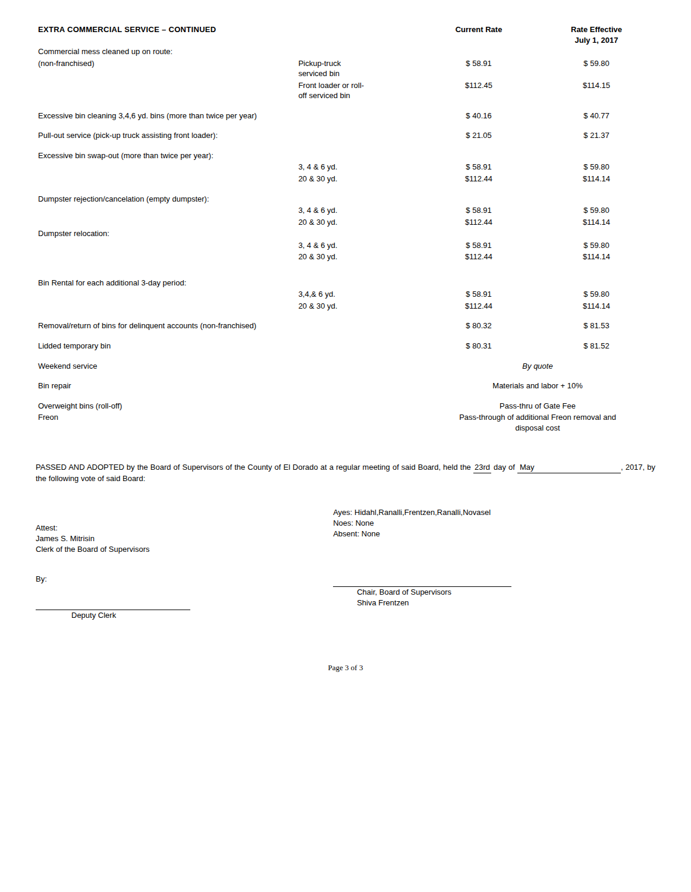| EXTRA COMMERCIAL SERVICE – CONTINUED | | Current Rate | Rate Effective July 1, 2017 |
| Commercial mess cleaned up on route: | | | |
| (non-franchised) | Pickup-truck serviced bin | $ 58.91 | $ 59.80 |
| | Front loader or roll- off serviced bin | $112.45 | $114.15 |
| Excessive bin cleaning 3,4,6 yd. bins (more than twice per year) | $ 40.16 | $ 40.77 |
| Pull-out service (pick-up truck assisting front loader): | $ 21.05 | $ 21.37 |
| Excessive bin swap-out (more than twice per year): | | |
| | 3, 4 & 6 yd. | $ 58.91 | $ 59.80 |
| | 20 & 30 yd. | $112.44 | $114.14 |
| Dumpster rejection/cancelation (empty dumpster): | | |
| | 3, 4 & 6 yd. | $ 58.91 | $ 59.80 |
| | 20 & 30 yd. | $112.44 | $114.14 |
| Dumpster relocation: | | | |
| | 3, 4 & 6 yd. | $ 58.91 | $ 59.80 |
| | 20 & 30 yd. | $112.44 | $114.14 |
| Bin Rental for each additional 3-day period: | | |
| | 3,4,& 6 yd. | $ 58.91 | $ 59.80 |
| | 20 & 30 yd. | $112.44 | $114.14 |
| Removal/return of bins for delinquent accounts (non-franchised) | $ 80.32 | $ 81.53 |
| Lidded temporary bin | $ 80.31 | $ 81.52 |
| Weekend service | By quote |
| Bin repair | Materials and labor + 10% |
| Overweight bins (roll-off) | Pass-thru of Gate Fee |
| Freon | Pass-through of additional Freon removal and disposal cost |
PASSED AND ADOPTED by the Board of Supervisors of the County of El Dorado at a regular meeting of said Board, held the 23rd day of May, 2017, by the following vote of said Board:
| Attest: James S. Mitrisin Clerk of the Board of Supervisors By: Deputy Clerk | Ayes: Hidahl,Ranalli,Frentzen,Ranalli,Novasel Noes: None Absent: None Chair, Board of Supervisors Shiva Frentzen |
Page 3 of 3